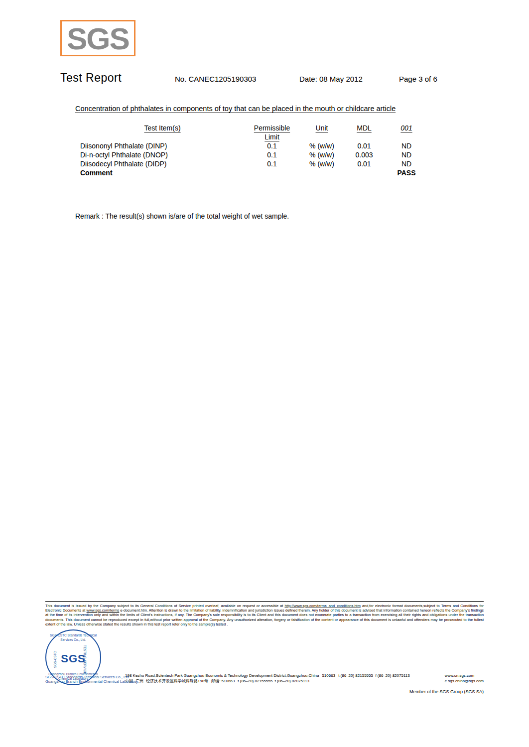SGS
Test Report
No. CANEC1205190303
Date: 08 May 2012
Page 3 of 6
Concentration of phthalates in components of toy that can be placed in the mouth or childcare article
| Test Item(s) | Permissible | Unit | MDL | 001 |
| --- | --- | --- | --- | --- |
| | Limit | | | |
| Diisononyl Phthalate (DINP) | 0.1 | % (w/w) | 0.01 | ND |
| Di-n-octyl Phthalate (DNOP) | 0.1 | % (w/w) | 0.003 | ND |
| Diisodecyl Phthalate (DIDP) | 0.1 | % (w/w) | 0.01 | ND |
| Comment | | | | PASS |
Remark : The result(s) shown is/are of the total weight of wet sample.
This document is issued by the Company subject to its General Conditions of Service printed overleaf, available on request or accessible at http://www.sgs.com/terms_and_conditions.htm and,for electronic format documents,subject to Terms and Conditions for Electronic Documents at www.sgs.com/terms e-document.htm. Attention is drawn to the limitation of liability, indemnification and jurisdiction issues defined therein. Any holder of this document is advised that information contained hereon reflects the Company's findings at the time of its intervention only and within the limits of Client's instructions, if any. The Company's sole responsibility is to its Client and this document does not exonerate parties to a transaction from exercising all their rights and obligations under the transaction documents. This document cannot be reproduced except in full,without prior written approval of the Company. Any unauthorized alteration, forgery or falsification of the content or appearance of this document is unlawful and offenders may be prosecuted to the fullest extent of the law. Unless otherwise stated the results shown in this test report refer only to the sample(s) tested .
SGS-CSTC Standards Technical Services Co., Ltd.
SGS
Guangzhou Branch Environmental Chemical Laboratory
SGS-CSTC
TESTING-SERVICE
SGS-CSTC Standards Technical Services Co., Ltd.
Guangzhou Branch Environmental Chemical Laboratory.
198 Kezhu Road,Scientech Park Guangzhou Economic & Technology Development District,Guangzhou,China 510663 t (86–20) 82155555 f (86–20) 82075113
中国 ·广州 ·经济技术开发区科学城科珠路198号 邮编: 510663 t (86–20) 82155555 f (86–20) 82075113
www.cn.sgs.com
e sgs.china@sgs.com
Member of the SGS Group (SGS SA)